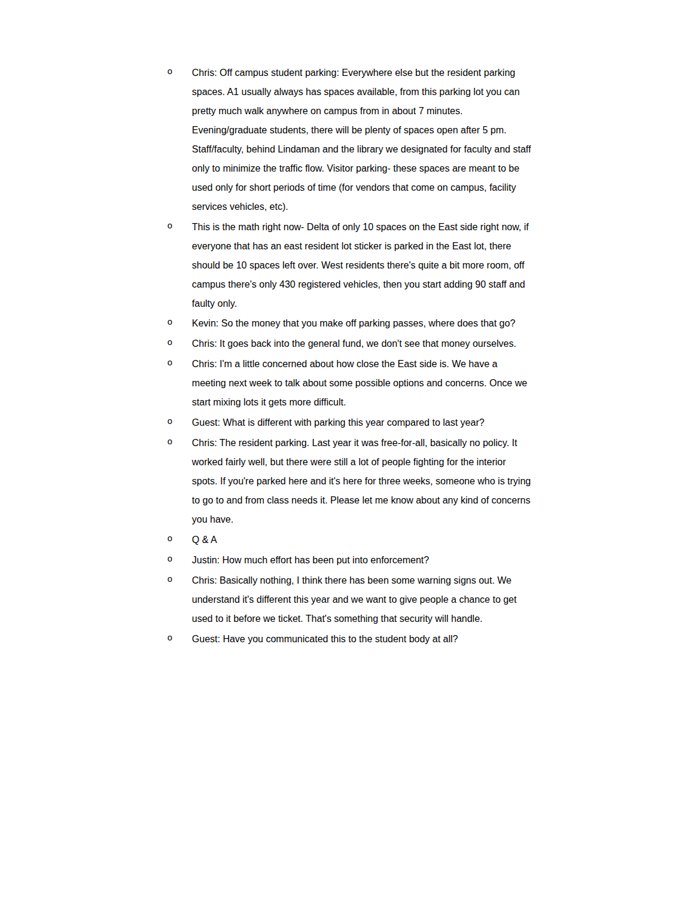Chris: Off campus student parking: Everywhere else but the resident parking spaces. A1 usually always has spaces available, from this parking lot you can pretty much walk anywhere on campus from in about 7 minutes. Evening/graduate students, there will be plenty of spaces open after 5 pm. Staff/faculty, behind Lindaman and the library we designated for faculty and staff only to minimize the traffic flow. Visitor parking- these spaces are meant to be used only for short periods of time (for vendors that come on campus, facility services vehicles, etc).
This is the math right now- Delta of only 10 spaces on the East side right now, if everyone that has an east resident lot sticker is parked in the East lot, there should be 10 spaces left over. West residents there's quite a bit more room, off campus there's only 430 registered vehicles, then you start adding 90 staff and faulty only.
Kevin: So the money that you make off parking passes, where does that go?
Chris: It goes back into the general fund, we don't see that money ourselves.
Chris: I'm a little concerned about how close the East side is. We have a meeting next week to talk about some possible options and concerns. Once we start mixing lots it gets more difficult.
Guest: What is different with parking this year compared to last year?
Chris: The resident parking. Last year it was free-for-all, basically no policy. It worked fairly well, but there were still a lot of people fighting for the interior spots. If you're parked here and it's here for three weeks, someone who is trying to go to and from class needs it. Please let me know about any kind of concerns you have.
Q & A
Justin: How much effort has been put into enforcement?
Chris: Basically nothing, I think there has been some warning signs out. We understand it's different this year and we want to give people a chance to get used to it before we ticket. That's something that security will handle.
Guest: Have you communicated this to the student body at all?